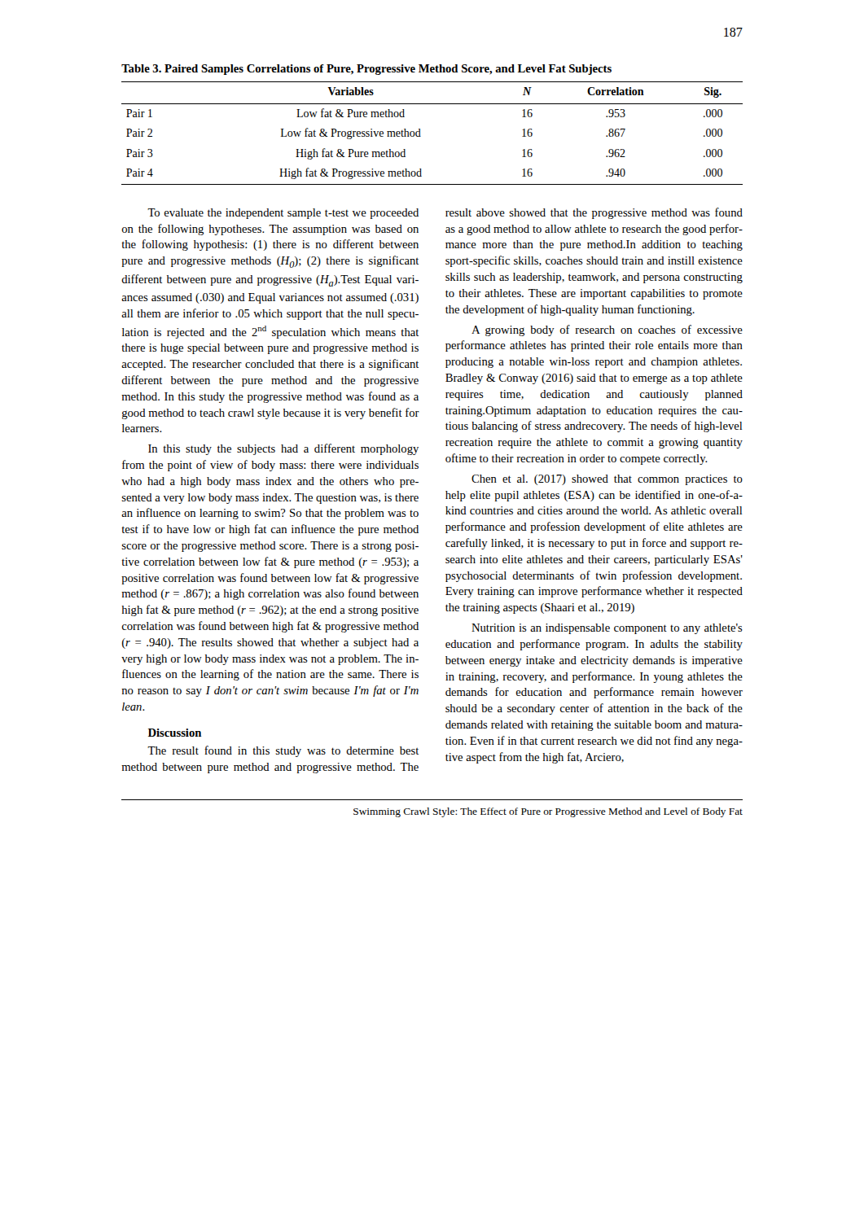187
Table 3. Paired Samples Correlations of Pure, Progressive Method Score, and Level Fat Subjects
| | Variables | N | Correlation | Sig. |
| --- | --- | --- | --- | --- |
| Pair 1 | Low fat & Pure method | 16 | .953 | .000 |
| Pair 2 | Low fat & Progressive method | 16 | .867 | .000 |
| Pair 3 | High fat & Pure method | 16 | .962 | .000 |
| Pair 4 | High fat & Progressive method | 16 | .940 | .000 |
To evaluate the independent sample t-test we proceeded on the following hypotheses. The assumption was based on the following hypothesis: (1) there is no different between pure and progressive methods (H0); (2) there is significant different between pure and progressive (Ha).Test Equal variances assumed (.030) and Equal variances not assumed (.031) all them are inferior to .05 which support that the null speculation is rejected and the 2nd speculation which means that there is huge special between pure and progressive method is accepted. The researcher concluded that there is a significant different between the pure method and the progressive method. In this study the progressive method was found as a good method to teach crawl style because it is very benefit for learners.
In this study the subjects had a different morphology from the point of view of body mass: there were individuals who had a high body mass index and the others who presented a very low body mass index. The question was, is there an influence on learning to swim? So that the problem was to test if to have low or high fat can influence the pure method score or the progressive method score. There is a strong positive correlation between low fat & pure method (r = .953); a positive correlation was found between low fat & progressive method (r = .867); a high correlation was also found between high fat & pure method (r = .962); at the end a strong positive correlation was found between high fat & progressive method (r = .940). The results showed that whether a subject had a very high or low body mass index was not a problem. The influences on the learning of the nation are the same. There is no reason to say I don't or can't swim because I'm fat or I'm lean.
Discussion
The result found in this study was to determine best method between pure method and progressive method. The result above showed that the progressive method was found as a good method to allow athlete to research the good performance more than the pure method.In addition to teaching sport-specific skills, coaches should train and instill existence skills such as leadership, teamwork, and persona constructing to their athletes. These are important capabilities to promote the development of high-quality human functioning.
A growing body of research on coaches of excessive performance athletes has printed their role entails more than producing a notable win-loss report and champion athletes. Bradley & Conway (2016) said that to emerge as a top athlete requires time, dedication and cautiously planned training.Optimum adaptation to education requires the cautious balancing of stress andrecovery. The needs of high-level recreation require the athlete to commit a growing quantity oftime to their recreation in order to compete correctly.
Chen et al. (2017) showed that common practices to help elite pupil athletes (ESA) can be identified in one-of-a-kind countries and cities around the world. As athletic overall performance and profession development of elite athletes are carefully linked, it is necessary to put in force and support research into elite athletes and their careers, particularly ESAs' psychosocial determinants of twin profession development. Every training can improve performance whether it respected the training aspects (Shaari et al., 2019)
Nutrition is an indispensable component to any athlete's education and performance program. In adults the stability between energy intake and electricity demands is imperative in training, recovery, and performance. In young athletes the demands for education and performance remain however should be a secondary center of attention in the back of the demands related with retaining the suitable boom and maturation. Even if in that current research we did not find any negative aspect from the high fat, Arciero,
Swimming Crawl Style: The Effect of Pure or Progressive Method and Level of Body Fat